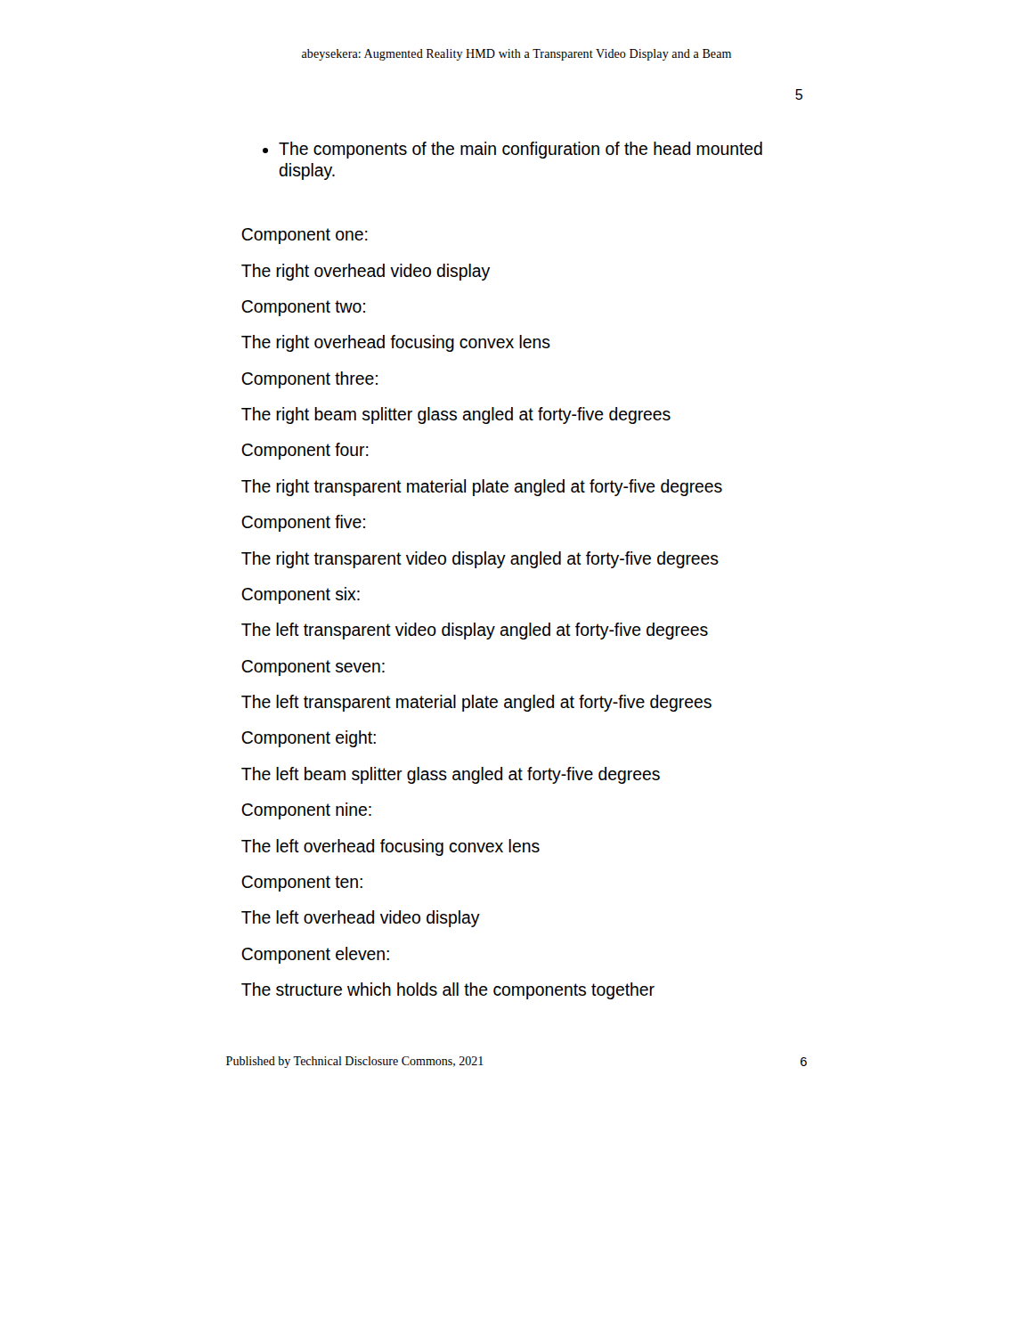abeysekera: Augmented Reality HMD with a Transparent Video Display and a Beam
5
The components of the main configuration of the head mounted display.
Component one:
The right overhead video display
Component two:
The right overhead focusing convex lens
Component three:
The right beam splitter glass angled at forty-five degrees
Component four:
The right transparent material plate angled at forty-five degrees
Component five:
The right transparent video display angled at forty-five degrees
Component six:
The left transparent video display angled at forty-five degrees
Component seven:
The left transparent material plate angled at forty-five degrees
Component eight:
The left beam splitter glass angled at forty-five degrees
Component nine:
The left overhead focusing convex lens
Component ten:
The left overhead video display
Component eleven:
The structure which holds all the components together
Published by Technical Disclosure Commons, 2021
6